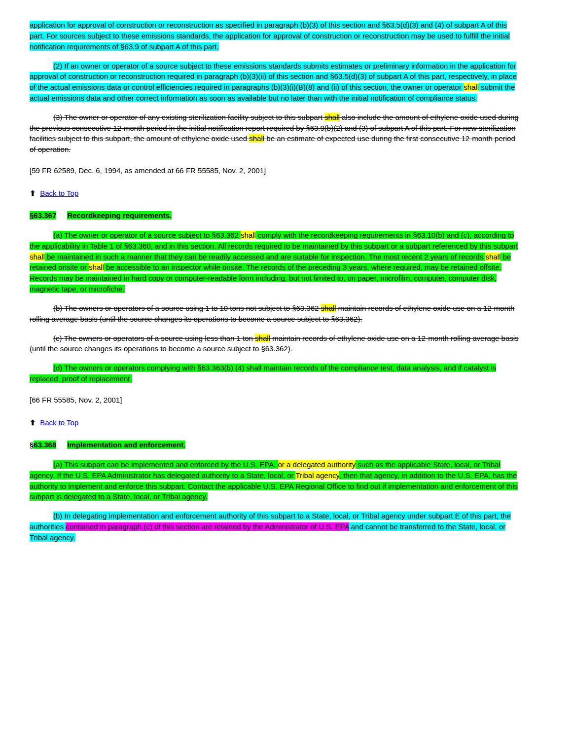application for approval of construction or reconstruction as specified in paragraph (b)(3) of this section and §63.5(d)(3) and (4) of subpart A of this part. For sources subject to these emissions standards, the application for approval of construction or reconstruction may be used to fulfill the initial notification requirements of §63.9 of subpart A of this part.
(2) If an owner or operator of a source subject to these emissions standards submits estimates or preliminary information in the application for approval of construction or reconstruction required in paragraph (b)(3)(ii) of this section and §63.5(d)(3) of subpart A of this part, respectively, in place of the actual emissions data or control efficiencies required in paragraphs (b)(3)(i)(B)(8) and (ii) of this section, the owner or operator shall submit the actual emissions data and other correct information as soon as available but no later than with the initial notification of compliance status.
(3) The owner or operator of any existing sterilization facility subject to this subpart shall also include the amount of ethylene oxide used during the previous consecutive 12-month period in the initial notification report required by §63.9(b)(2) and (3) of subpart A of this part. For new sterilization facilities subject to this subpart, the amount of ethylene oxide used shall be an estimate of expected use during the first consecutive 12-month period of operation.
[59 FR 62589, Dec. 6, 1994, as amended at 66 FR 55585, Nov. 2, 2001]
⬆ Back to Top
§63.367 Recordkeeping requirements.
(a) The owner or operator of a source subject to §63.362 shall comply with the recordkeeping requirements in §63.10(b) and (c), according to the applicability in Table 1 of §63.360, and in this section. All records required to be maintained by this subpart or a subpart referenced by this subpart shall be maintained in such a manner that they can be readily accessed and are suitable for inspection. The most recent 2 years of records shall be retained onsite or shall be accessible to an inspector while onsite. The records of the preceding 3 years, where required, may be retained offsite. Records may be maintained in hard copy or computer-readable form including, but not limited to, on paper, microfilm, computer, computer disk, magnetic tape, or microfiche.
(b) The owners or operators of a source using 1 to 10 tons not subject to §63.362 shall maintain records of ethylene oxide use on a 12-month rolling average basis (until the source changes its operations to become a source subject to §63.362).
(c) The owners or operators of a source using less than 1 ton shall maintain records of ethylene oxide use on a 12-month rolling average basis (until the source changes its operations to become a source subject to §63.362).
(d) The owners or operators complying with §63.363(b) (4) shall maintain records of the compliance test, data analysis, and if catalyst is replaced, proof of replacement.
[66 FR 55585, Nov. 2, 2001]
⬆ Back to Top
§63.368 Implementation and enforcement.
(a) This subpart can be implemented and enforced by the U.S. EPA, or a delegated authority such as the applicable State, local, or Tribal agency. If the U.S. EPA Administrator has delegated authority to a State, local, or Tribal agency, then that agency, in addition to the U.S. EPA, has the authority to implement and enforce this subpart. Contact the applicable U.S. EPA Regional Office to find out if implementation and enforcement of this subpart is delegated to a State, local, or Tribal agency.
(b) In delegating implementation and enforcement authority of this subpart to a State, local, or Tribal agency under subpart E of this part, the authorities contained in paragraph (c) of this section are retained by the Administrator of U.S. EPA and cannot be transferred to the State, local, or Tribal agency.